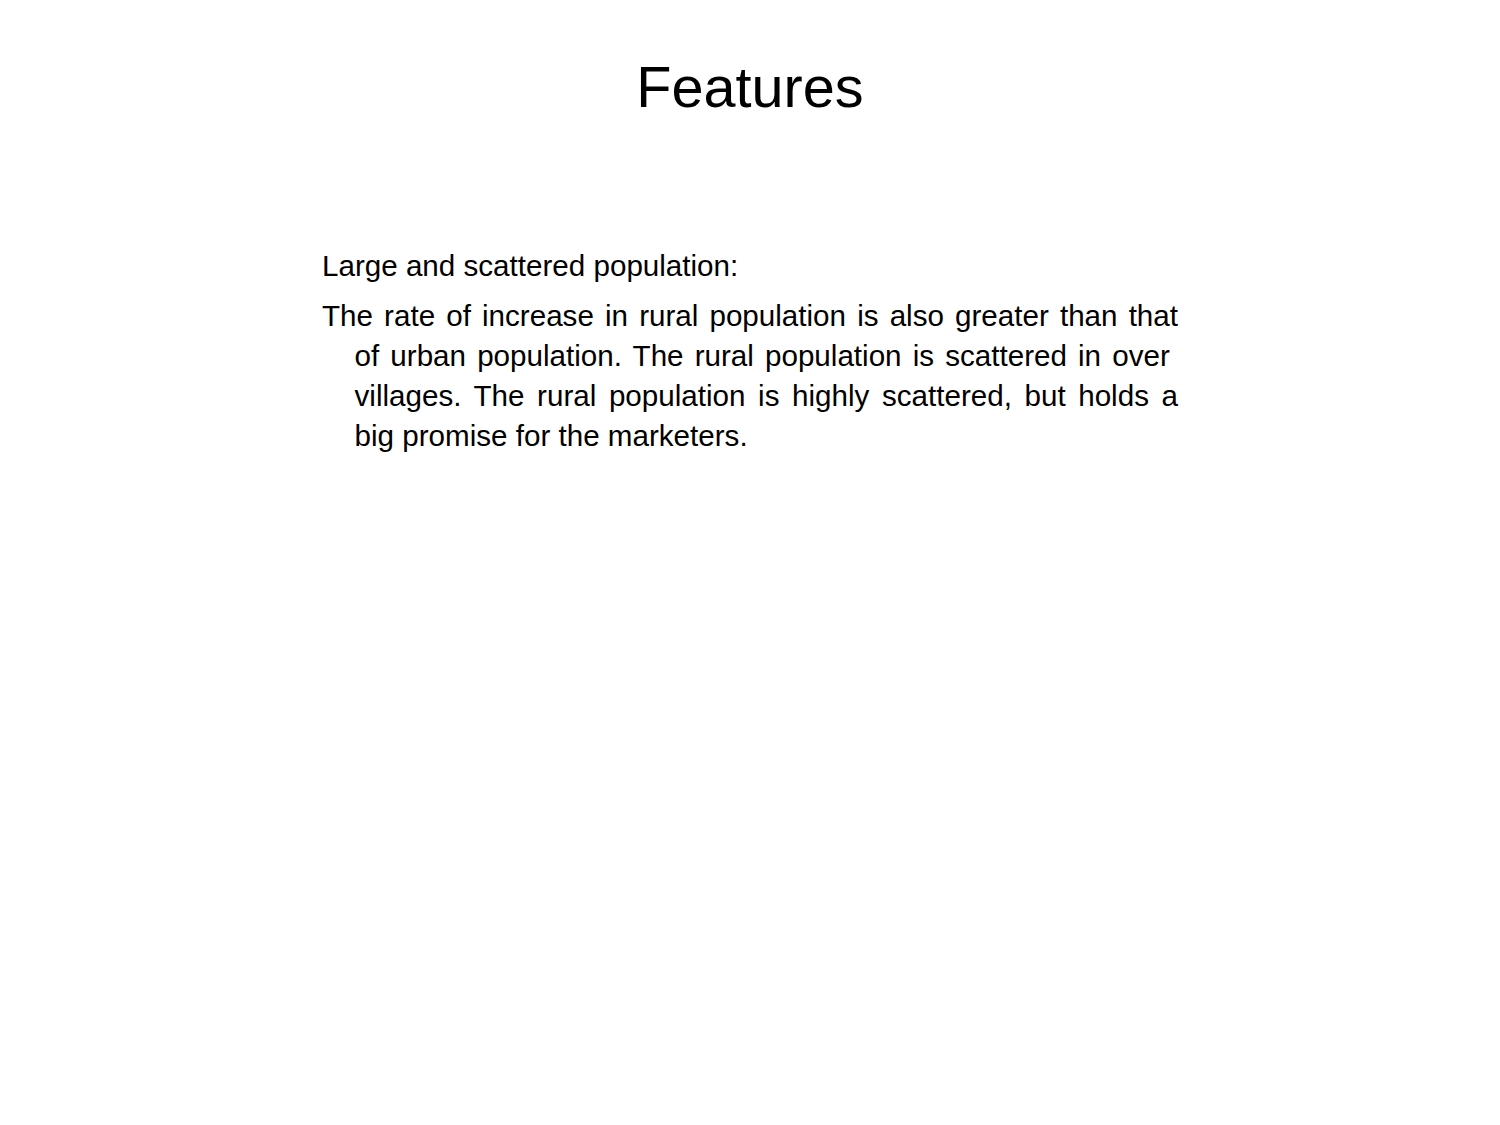Features
Large and scattered population:
The rate of increase in rural population is also greater than that of urban population. The rural population is scattered in over villages. The rural population is highly scattered, but holds a big promise for the marketers.